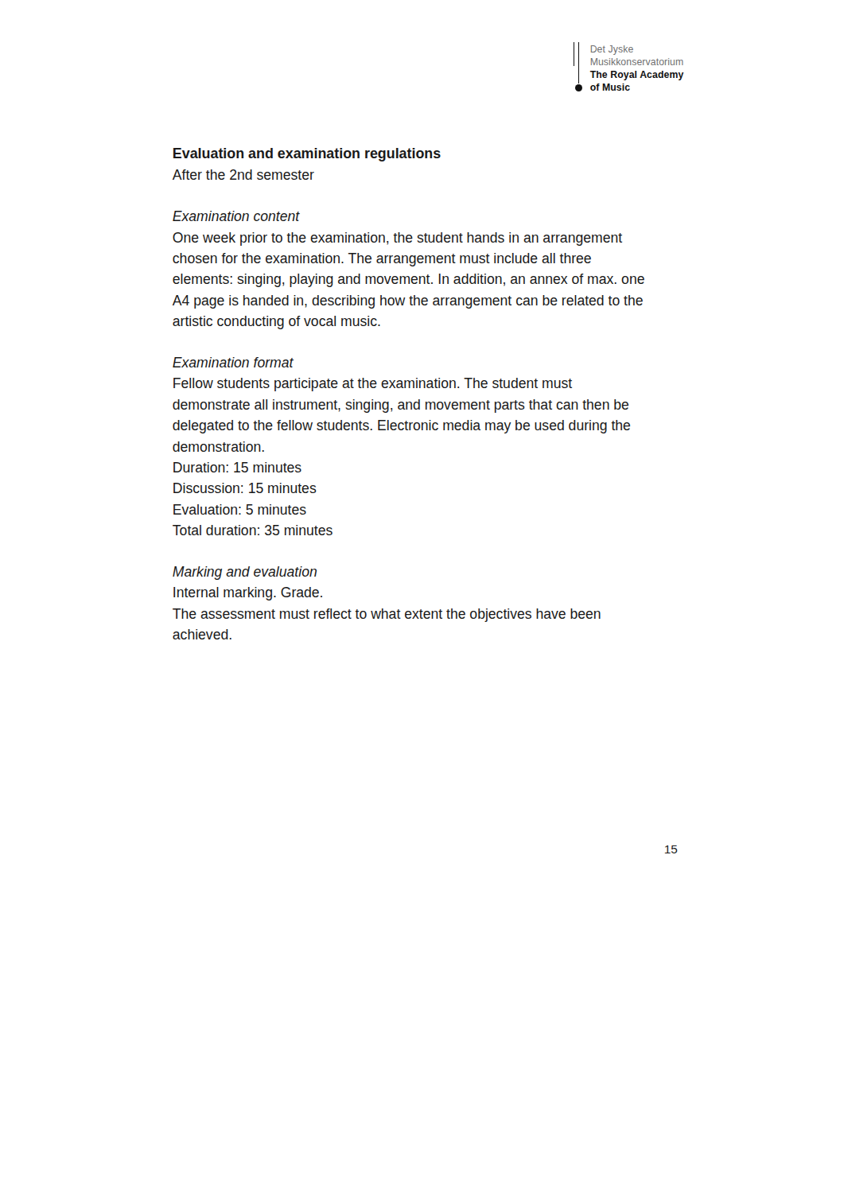Det Jyske
Musikkonservatorium
The Royal Academy
of Music
Evaluation and examination regulations
After the 2nd semester
Examination content
One week prior to the examination, the student hands in an arrangement chosen for the examination. The arrangement must include all three elements: singing, playing and movement. In addition, an annex of max. one A4 page is handed in, describing how the arrangement can be related to the artistic conducting of vocal music.
Examination format
Fellow students participate at the examination. The student must demonstrate all instrument, singing, and movement parts that can then be delegated to the fellow students. Electronic media may be used during the demonstration.
Duration: 15 minutes
Discussion: 15 minutes
Evaluation: 5 minutes
Total duration: 35 minutes
Marking and evaluation
Internal marking. Grade.
The assessment must reflect to what extent the objectives have been achieved.
15